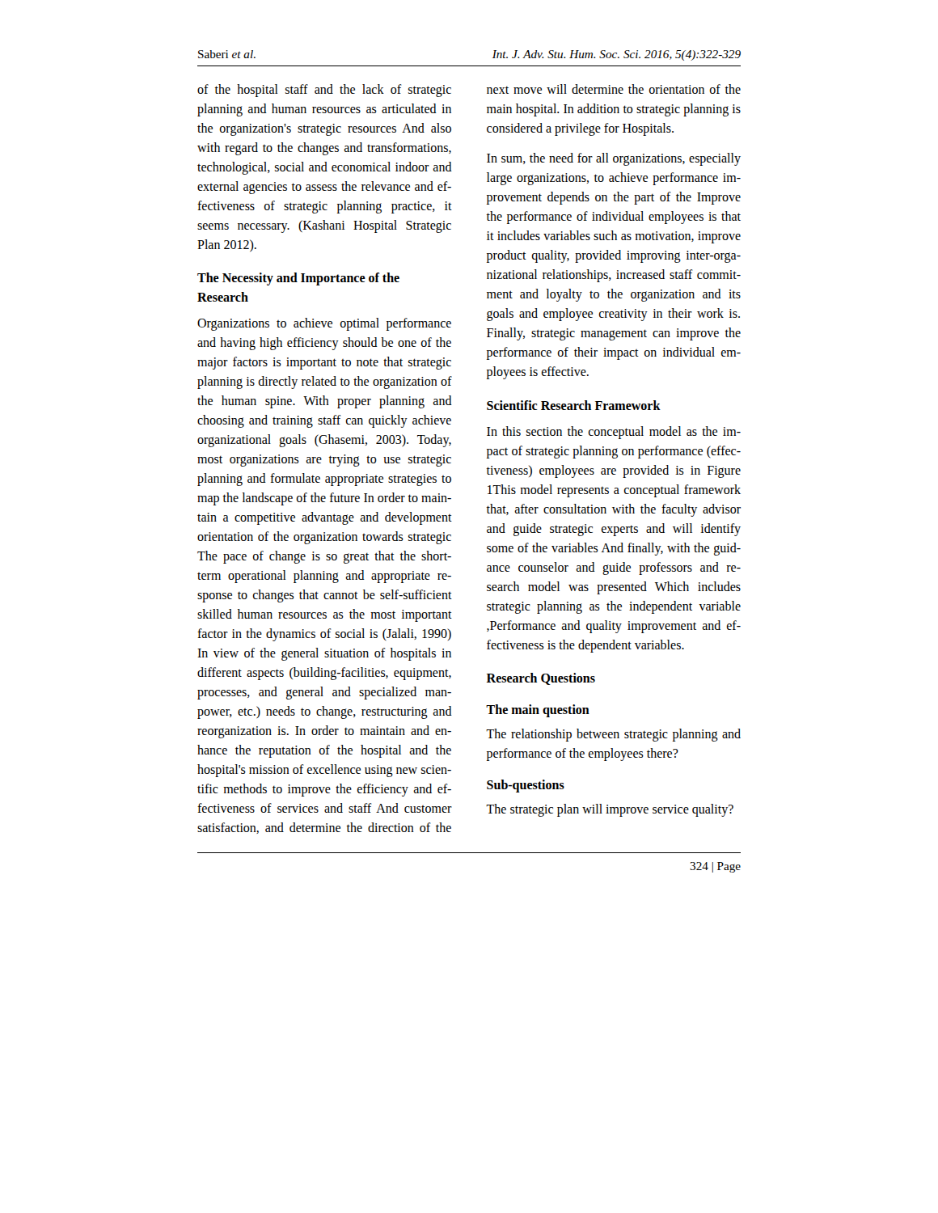Saberi et al. Int. J. Adv. Stu. Hum. Soc. Sci. 2016, 5(4):322-329
of the hospital staff and the lack of strategic planning and human resources as articulated in the organization's strategic resources And also with regard to the changes and transformations, technological, social and economical indoor and external agencies to assess the relevance and effectiveness of strategic planning practice, it seems necessary. (Kashani Hospital Strategic Plan 2012).
The Necessity and Importance of the Research
Organizations to achieve optimal performance and having high efficiency should be one of the major factors is important to note that strategic planning is directly related to the organization of the human spine. With proper planning and choosing and training staff can quickly achieve organizational goals (Ghasemi, 2003). Today, most organizations are trying to use strategic planning and formulate appropriate strategies to map the landscape of the future In order to maintain a competitive advantage and development orientation of the organization towards strategic The pace of change is so great that the short-term operational planning and appropriate response to changes that cannot be self-sufficient skilled human resources as the most important factor in the dynamics of social is (Jalali, 1990) In view of the general situation of hospitals in different aspects (building-facilities, equipment, processes, and general and specialized manpower, etc.) needs to change, restructuring and reorganization is. In order to maintain and enhance the reputation of the hospital and the hospital's mission of excellence using new scientific methods to improve the efficiency and effectiveness of services and staff And customer satisfaction, and determine the direction of the next move will determine the orientation of the main hospital. In addition to strategic planning is considered a privilege for Hospitals.
In sum, the need for all organizations, especially large organizations, to achieve performance improvement depends on the part of the Improve the performance of individual employees is that it includes variables such as motivation, improve product quality, provided improving inter-organizational relationships, increased staff commitment and loyalty to the organization and its goals and employee creativity in their work is. Finally, strategic management can improve the performance of their impact on individual employees is effective.
Scientific Research Framework
In this section the conceptual model as the impact of strategic planning on performance (effectiveness) employees are provided is in Figure 1This model represents a conceptual framework that, after consultation with the faculty advisor and guide strategic experts and will identify some of the variables And finally, with the guidance counselor and guide professors and research model was presented Which includes strategic planning as the independent variable ,Performance and quality improvement and effectiveness is the dependent variables.
Research Questions
The main question
The relationship between strategic planning and performance of the employees there?
Sub-questions
The strategic plan will improve service quality?
324 | Page